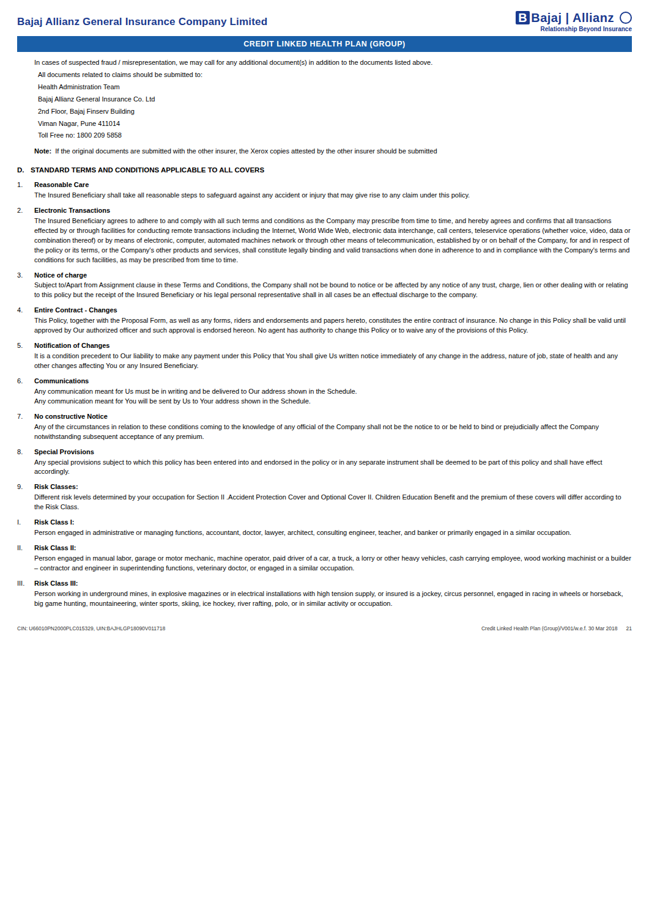Bajaj Allianz General Insurance Company Limited
BBajaj | Allianz
Relationship Beyond Insurance
CREDIT LINKED HEALTH PLAN (GROUP)
In cases of suspected fraud / misrepresentation, we may call for any additional document(s) in addition to the documents listed above.
All documents related to claims should be submitted to:
Health Administration Team
Bajaj Allianz General Insurance Co. Ltd
2nd Floor, Bajaj Finserv Building
Viman Nagar, Pune 411014
Toll Free no: 1800 209 5858
Note: If the original documents are submitted with the other insurer, the Xerox copies attested by the other insurer should be submitted
D. STANDARD TERMS AND CONDITIONS APPLICABLE TO ALL COVERS
Reasonable Care The Insured Beneficiary shall take all reasonable steps to safeguard against any accident or injury that may give rise to any claim under this policy.
Electronic Transactions The Insured Beneficiary agrees to adhere to and comply with all such terms and conditions as the Company may prescribe from time to time, and hereby agrees and confirms that all transactions effected by or through facilities for conducting remote transactions including the Internet, World Wide Web, electronic data interchange, call centers, teleservice operations (whether voice, video, data or combination thereof) or by means of electronic, computer, automated machines network or through other means of telecommunication, established by or on behalf of the Company, for and in respect of the policy or its terms, or the Company's other products and services, shall constitute legally binding and valid transactions when done in adherence to and in compliance with the Company's terms and conditions for such facilities, as may be prescribed from time to time.
Notice of charge Subject to/Apart from Assignment clause in these Terms and Conditions, the Company shall not be bound to notice or be affected by any notice of any trust, charge, lien or other dealing with or relating to this policy but the receipt of the Insured Beneficiary or his legal personal representative shall in all cases be an effectual discharge to the company.
Entire Contract - Changes This Policy, together with the Proposal Form, as well as any forms, riders and endorsements and papers hereto, constitutes the entire contract of insurance. No change in this Policy shall be valid until approved by Our authorized officer and such approval is endorsed hereon. No agent has authority to change this Policy or to waive any of the provisions of this Policy.
Notification of Changes It is a condition precedent to Our liability to make any payment under this Policy that You shall give Us written notice immediately of any change in the address, nature of job, state of health and any other changes affecting You or any Insured Beneficiary.
Communications Any communication meant for Us must be in writing and be delivered to Our address shown in the Schedule.
Any communication meant for You will be sent by Us to Your address shown in the Schedule.
No constructive Notice Any of the circumstances in relation to these conditions coming to the knowledge of any official of the Company shall not be the notice to or be held to bind or prejudicially affect the Company notwithstanding subsequent acceptance of any premium.
Special Provisions Any special provisions subject to which this policy has been entered into and endorsed in the policy or in any separate instrument shall be deemed to be part of this policy and shall have effect accordingly.
Risk Classes: Different risk levels determined by your occupation for Section II .Accident Protection Cover and Optional Cover II. Children Education Benefit and the premium of these covers will differ according to the Risk Class.
I. Risk Class I: Person engaged in administrative or managing functions, accountant, doctor, lawyer, architect, consulting engineer, teacher, and banker or primarily engaged in a similar occupation.
II. Risk Class II: Person engaged in manual labor, garage or motor mechanic, machine operator, paid driver of a car, a truck, a lorry or other heavy vehicles, cash carrying employee, wood working machinist or a builder – contractor and engineer in superintending functions, veterinary doctor, or engaged in a similar occupation.
III. Risk Class III: Person working in underground mines, in explosive magazines or in electrical installations with high tension supply, or insured is a jockey, circus personnel, engaged in racing in wheels or horseback, big game hunting, mountaineering, winter sports, skiing, ice hockey, river rafting, polo, or in similar activity or occupation.
CIN: U66010PN2000PLC015329, UIN:BAJHLGP18090V011718
Credit Linked Health Plan (Group)/V001/w.e.f. 30 Mar 201821